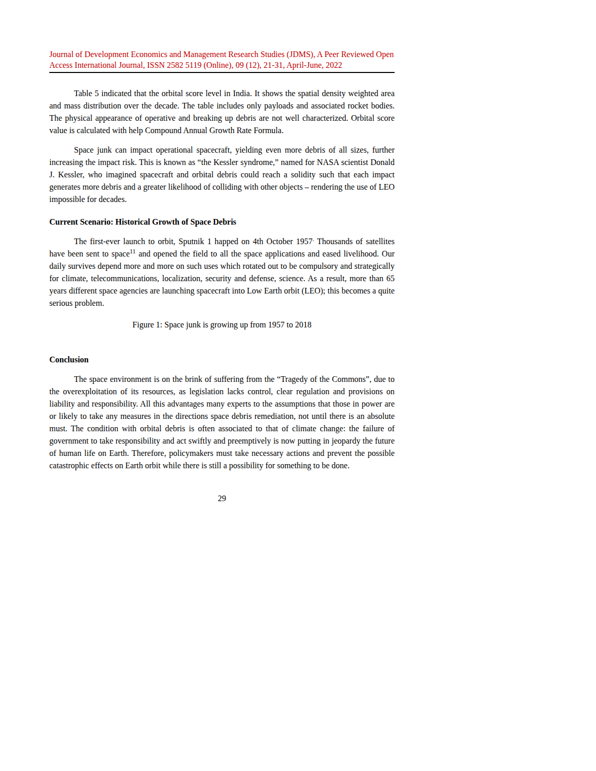Journal of Development Economics and Management Research Studies (JDMS), A Peer Reviewed Open Access International Journal, ISSN 2582 5119 (Online), 09 (12), 21-31, April-June, 2022
Table 5 indicated that the orbital score level in India. It shows the spatial density weighted area and mass distribution over the decade. The table includes only payloads and associated rocket bodies. The physical appearance of operative and breaking up debris are not well characterized. Orbital score value is calculated with help Compound Annual Growth Rate Formula.
Space junk can impact operational spacecraft, yielding even more debris of all sizes, further increasing the impact risk. This is known as “the Kessler syndrome,” named for NASA scientist Donald J. Kessler, who imagined spacecraft and orbital debris could reach a solidity such that each impact generates more debris and a greater likelihood of colliding with other objects – rendering the use of LEO impossible for decades.
Current Scenario: Historical Growth of Space Debris
The first-ever launch to orbit, Sputnik 1 happed on 4th October 1957. Thousands of satellites have been sent to space11 and opened the field to all the space applications and eased livelihood. Our daily survives depend more and more on such uses which rotated out to be compulsory and strategically for climate, telecommunications, localization, security and defense, science. As a result, more than 65 years different space agencies are launching spacecraft into Low Earth orbit (LEO); this becomes a quite serious problem.
Figure 1: Space junk is growing up from 1957 to 2018
Conclusion
The space environment is on the brink of suffering from the “Tragedy of the Commons”, due to the overexploitation of its resources, as legislation lacks control, clear regulation and provisions on liability and responsibility. All this advantages many experts to the assumptions that those in power are or likely to take any measures in the directions space debris remediation, not until there is an absolute must. The condition with orbital debris is often associated to that of climate change: the failure of government to take responsibility and act swiftly and preemptively is now putting in jeopardy the future of human life on Earth. Therefore, policymakers must take necessary actions and prevent the possible catastrophic effects on Earth orbit while there is still a possibility for something to be done.
29